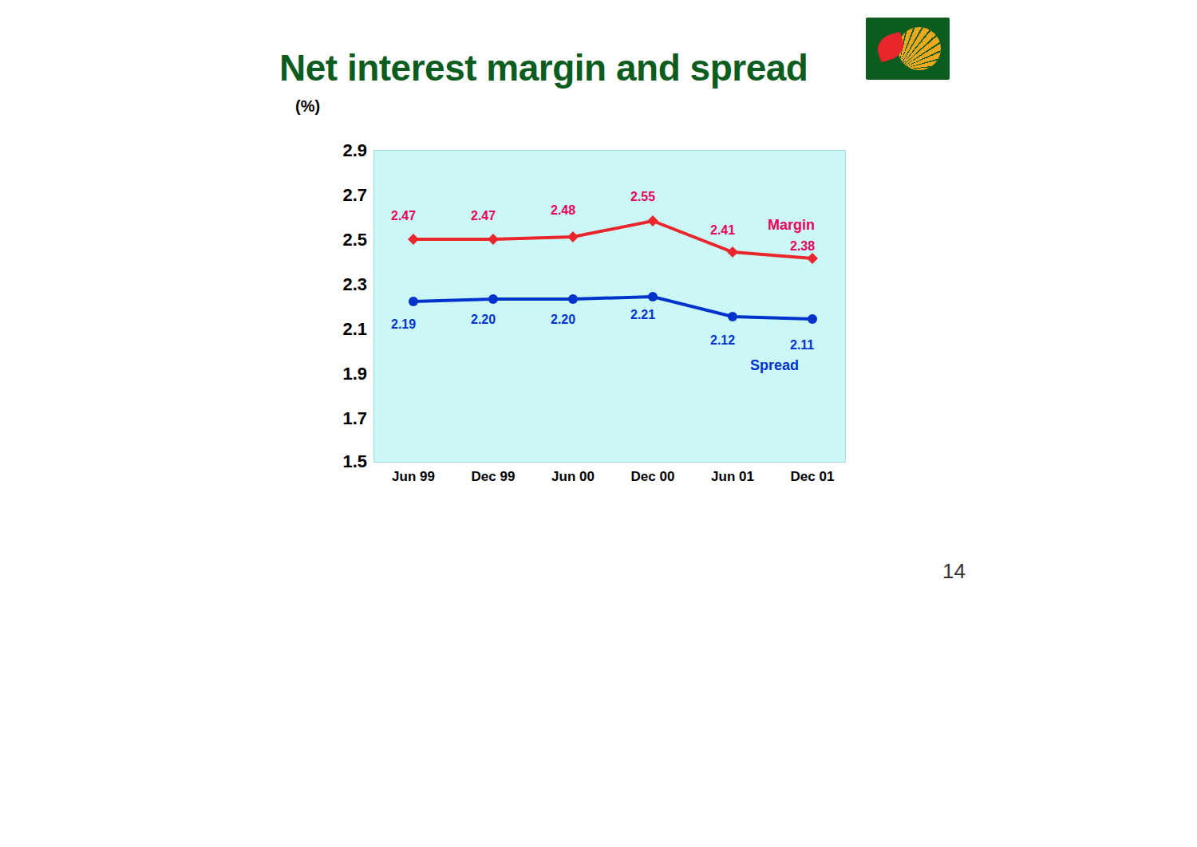Net interest margin and spread
(%)
2.9 2.7 2.5 2.3 2.1 1.9 1.7 1.5
2.47
2.47
2.48
2.55
2.41
2.38
2.19
2.20
2.20
2.21
2.12
2.11
Margin
Spread
Jun 99 Dec 99 Jun 00 Dec 00 Jun 01 Dec 01
14